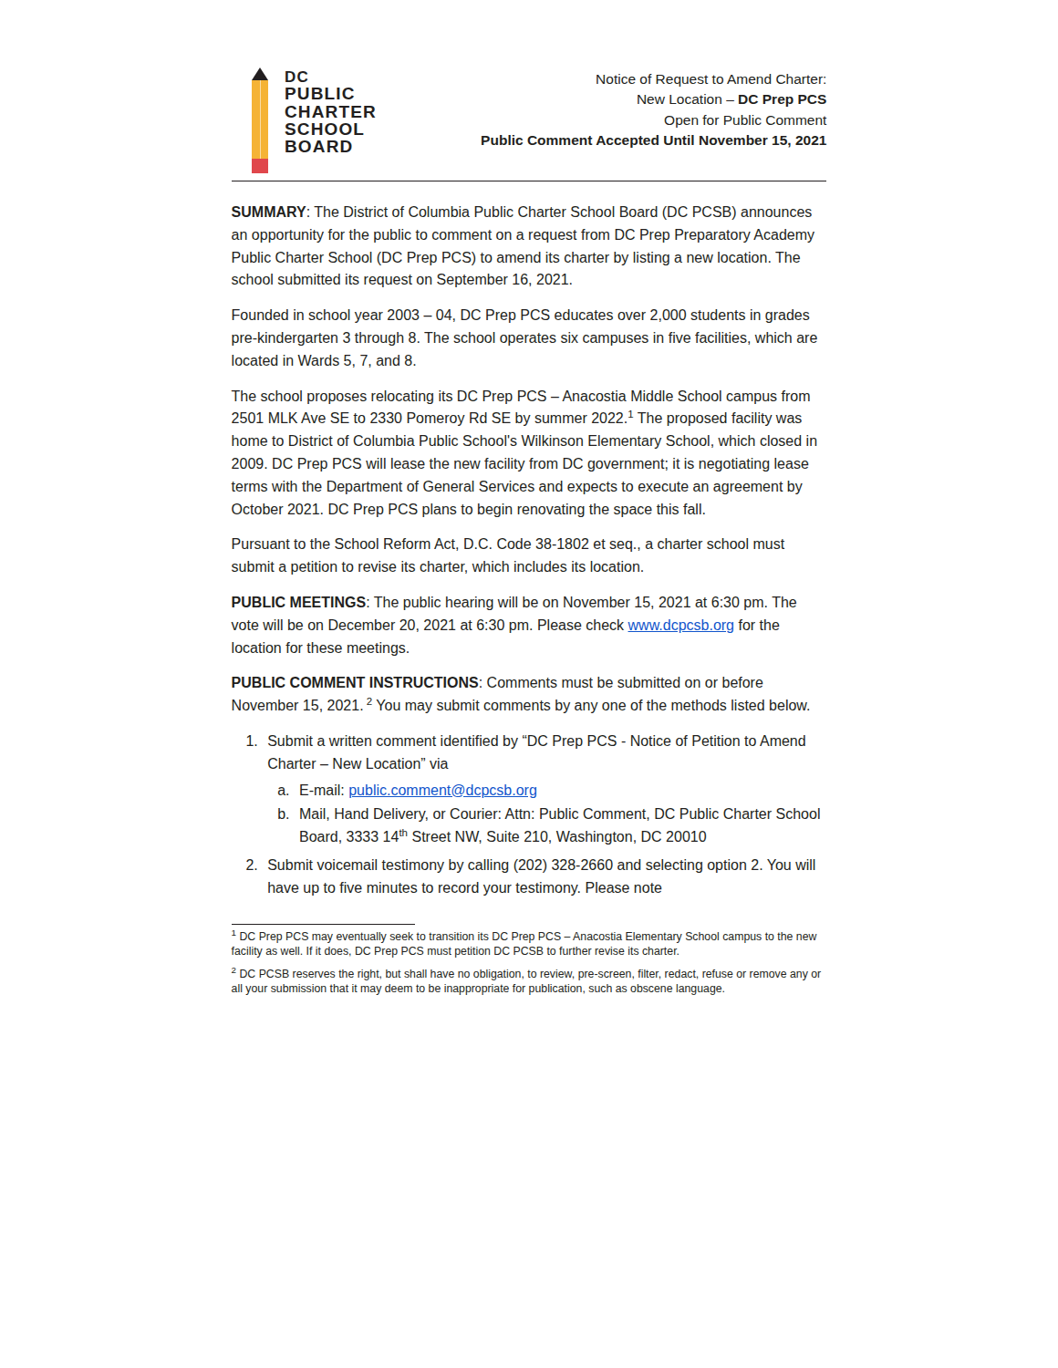DC PUBLIC CHARTER SCHOOL BOARD
Notice of Request to Amend Charter:
New Location – DC Prep PCS
Open for Public Comment
Public Comment Accepted Until November 15, 2021
SUMMARY: The District of Columbia Public Charter School Board (DC PCSB) announces an opportunity for the public to comment on a request from DC Prep Preparatory Academy Public Charter School (DC Prep PCS) to amend its charter by listing a new location. The school submitted its request on September 16, 2021.
Founded in school year 2003 – 04, DC Prep PCS educates over 2,000 students in grades pre-kindergarten 3 through 8. The school operates six campuses in five facilities, which are located in Wards 5, 7, and 8.
The school proposes relocating its DC Prep PCS – Anacostia Middle School campus from 2501 MLK Ave SE to 2330 Pomeroy Rd SE by summer 2022.1 The proposed facility was home to District of Columbia Public School's Wilkinson Elementary School, which closed in 2009. DC Prep PCS will lease the new facility from DC government; it is negotiating lease terms with the Department of General Services and expects to execute an agreement by October 2021. DC Prep PCS plans to begin renovating the space this fall.
Pursuant to the School Reform Act, D.C. Code 38-1802 et seq., a charter school must submit a petition to revise its charter, which includes its location.
PUBLIC MEETINGS: The public hearing will be on November 15, 2021 at 6:30 pm. The vote will be on December 20, 2021 at 6:30 pm. Please check www.dcpcsb.org for the location for these meetings.
PUBLIC COMMENT INSTRUCTIONS: Comments must be submitted on or before November 15, 2021. 2 You may submit comments by any one of the methods listed below.
Submit a written comment identified by “DC Prep PCS - Notice of Petition to Amend Charter – New Location” via
E-mail: public.comment@dcpcsb.org
Mail, Hand Delivery, or Courier: Attn: Public Comment, DC Public Charter School Board, 3333 14th Street NW, Suite 210, Washington, DC 20010
Submit voicemail testimony by calling (202) 328-2660 and selecting option 2. You will have up to five minutes to record your testimony. Please note
1 DC Prep PCS may eventually seek to transition its DC Prep PCS – Anacostia Elementary School campus to the new facility as well. If it does, DC Prep PCS must petition DC PCSB to further revise its charter.
2 DC PCSB reserves the right, but shall have no obligation, to review, pre-screen, filter, redact, refuse or remove any or all your submission that it may deem to be inappropriate for publication, such as obscene language.